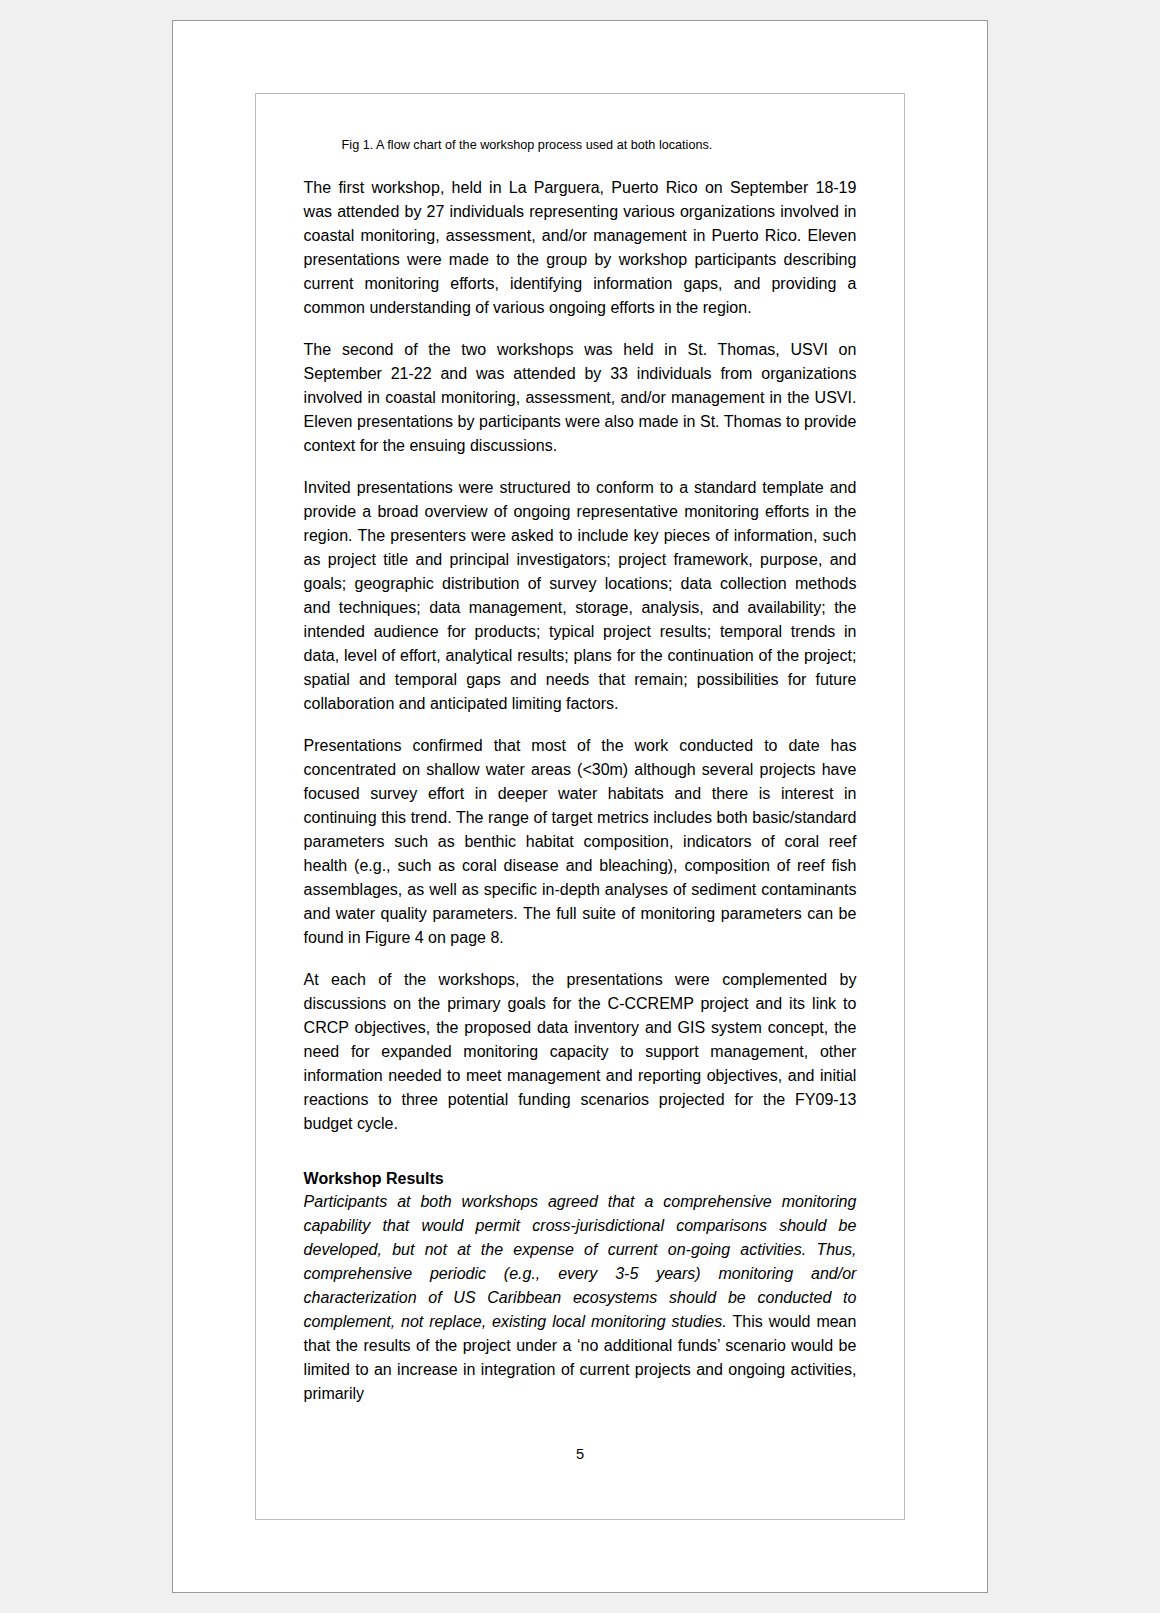Fig 1. A flow chart of the workshop process used at both locations.
The first workshop, held in La Parguera, Puerto Rico on September 18-19 was attended by 27 individuals representing various organizations involved in coastal monitoring, assessment, and/or management in Puerto Rico. Eleven presentations were made to the group by workshop participants describing current monitoring efforts, identifying information gaps, and providing a common understanding of various ongoing efforts in the region.
The second of the two workshops was held in St. Thomas, USVI on September 21-22 and was attended by 33 individuals from organizations involved in coastal monitoring, assessment, and/or management in the USVI. Eleven presentations by participants were also made in St. Thomas to provide context for the ensuing discussions.
Invited presentations were structured to conform to a standard template and provide a broad overview of ongoing representative monitoring efforts in the region. The presenters were asked to include key pieces of information, such as project title and principal investigators; project framework, purpose, and goals; geographic distribution of survey locations; data collection methods and techniques; data management, storage, analysis, and availability; the intended audience for products; typical project results; temporal trends in data, level of effort, analytical results; plans for the continuation of the project; spatial and temporal gaps and needs that remain; possibilities for future collaboration and anticipated limiting factors.
Presentations confirmed that most of the work conducted to date has concentrated on shallow water areas (<30m) although several projects have focused survey effort in deeper water habitats and there is interest in continuing this trend. The range of target metrics includes both basic/standard parameters such as benthic habitat composition, indicators of coral reef health (e.g., such as coral disease and bleaching), composition of reef fish assemblages, as well as specific in-depth analyses of sediment contaminants and water quality parameters. The full suite of monitoring parameters can be found in Figure 4 on page 8.
At each of the workshops, the presentations were complemented by discussions on the primary goals for the C-CCREMP project and its link to CRCP objectives, the proposed data inventory and GIS system concept, the need for expanded monitoring capacity to support management, other information needed to meet management and reporting objectives, and initial reactions to three potential funding scenarios projected for the FY09-13 budget cycle.
Workshop Results
Participants at both workshops agreed that a comprehensive monitoring capability that would permit cross-jurisdictional comparisons should be developed, but not at the expense of current on-going activities. Thus, comprehensive periodic (e.g., every 3-5 years) monitoring and/or characterization of US Caribbean ecosystems should be conducted to complement, not replace, existing local monitoring studies. This would mean that the results of the project under a ‘no additional funds’ scenario would be limited to an increase in integration of current projects and ongoing activities, primarily
5